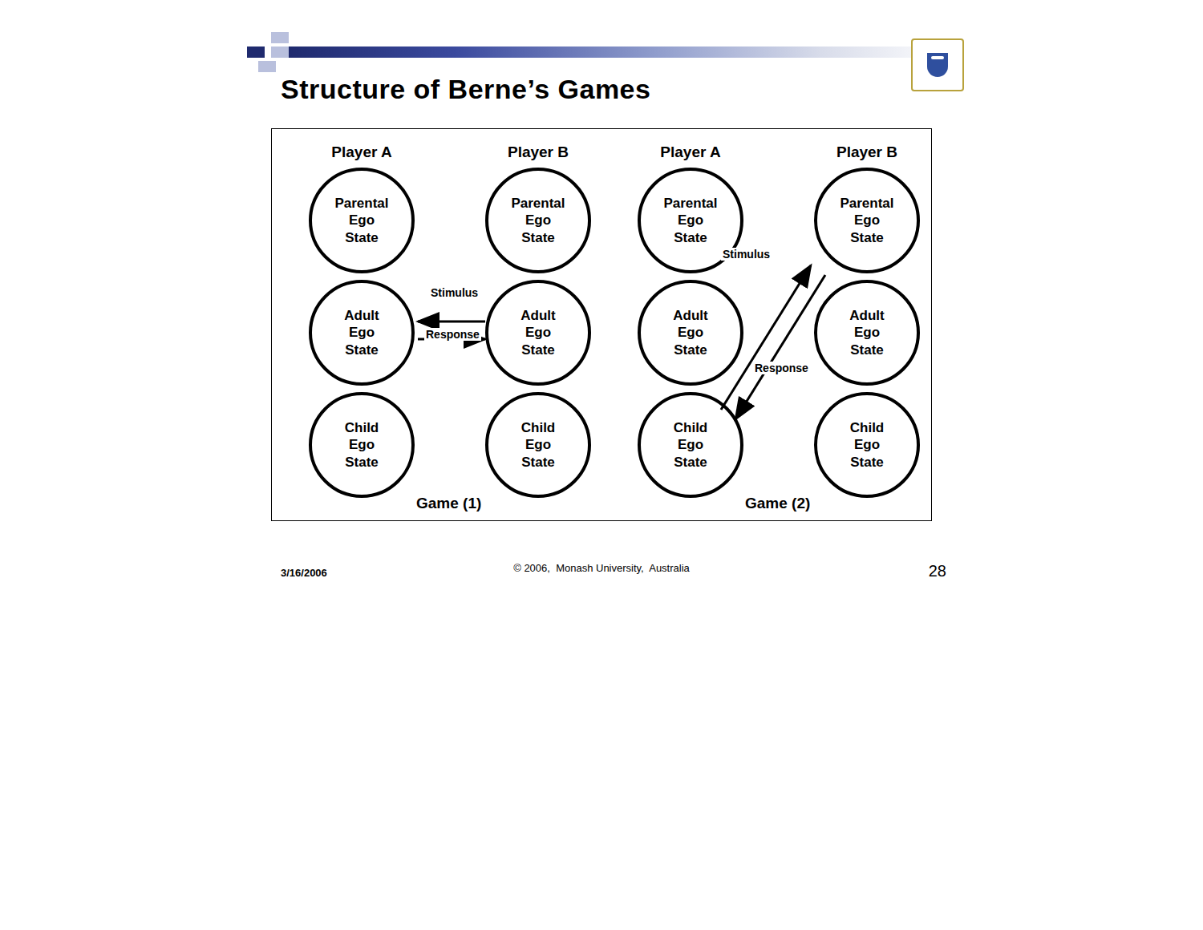Structure of Berne’s Games
Player A
Player B
Player A
Player B
Parental
Ego
State
Adult
Ego
State
Child
Ego
State
Parental
Ego
State
Adult
Ego
State
Child
Ego
State
Parental
Ego
State
Adult
Ego
State
Child
Ego
State
Parental
Ego
State
Adult
Ego
State
Child
Ego
State
Stimulus
Response
Stimulus
Response
Game (1)
Game (2)
3/16/2006
© 2006, Monash University, Australia
28